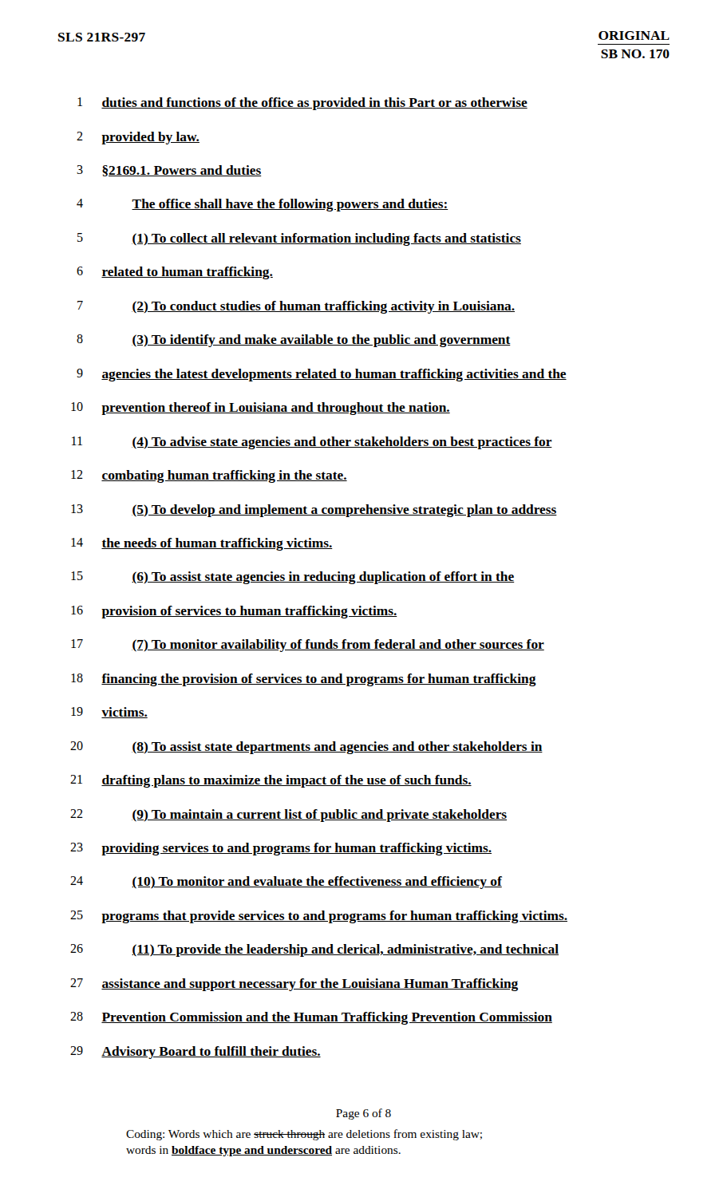SLS 21RS-297
ORIGINAL SB NO. 170
duties and functions of the office as provided in this Part or as otherwise
provided by law.
§2169.1. Powers and duties
The office shall have the following powers and duties:
(1) To collect all relevant information including facts and statistics
related to human trafficking.
(2) To conduct studies of human trafficking activity in Louisiana.
(3) To identify and make available to the public and government
agencies the latest developments related to human trafficking activities and the
prevention thereof in Louisiana and throughout the nation.
(4) To advise state agencies and other stakeholders on best practices for
combating human trafficking in the state.
(5) To develop and implement a comprehensive strategic plan to address
the needs of human trafficking victims.
(6) To assist state agencies in reducing duplication of effort in the
provision of services to human trafficking victims.
(7) To monitor availability of funds from federal and other sources for
financing the provision of services to and programs for human trafficking
victims.
(8) To assist state departments and agencies and other stakeholders in
drafting plans to maximize the impact of the use of such funds.
(9) To maintain a current list of public and private stakeholders
providing services to and programs for human trafficking victims.
(10) To monitor and evaluate the effectiveness and efficiency of
programs that provide services to and programs for human trafficking victims.
(11) To provide the leadership and clerical, administrative, and technical
assistance and support necessary for the Louisiana Human Trafficking
Prevention Commission and the Human Trafficking Prevention Commission
Advisory Board to fulfill their duties.
Page 6 of 8
Coding: Words which are struck through are deletions from existing law;
words in boldface type and underscored are additions.